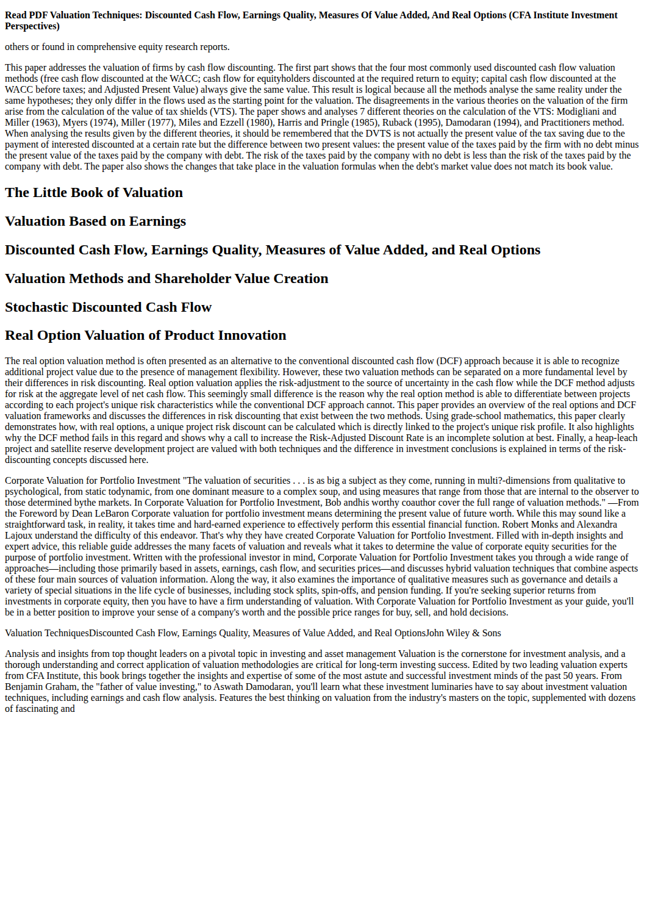Read PDF Valuation Techniques: Discounted Cash Flow, Earnings Quality, Measures Of Value Added, And Real Options (CFA Institute Investment Perspectives)
others or found in comprehensive equity research reports.
This paper addresses the valuation of firms by cash flow discounting. The first part shows that the four most commonly used discounted cash flow valuation methods (free cash flow discounted at the WACC; cash flow for equityholders discounted at the required return to equity; capital cash flow discounted at the WACC before taxes; and Adjusted Present Value) always give the same value. This result is logical because all the methods analyse the same reality under the same hypotheses; they only differ in the flows used as the starting point for the valuation. The disagreements in the various theories on the valuation of the firm arise from the calculation of the value of tax shields (VTS). The paper shows and analyses 7 different theories on the calculation of the VTS: Modigliani and Miller (1963), Myers (1974), Miller (1977), Miles and Ezzell (1980), Harris and Pringle (1985), Ruback (1995), Damodaran (1994), and Practitioners method. When analysing the results given by the different theories, it should be remembered that the DVTS is not actually the present value of the tax saving due to the payment of interested discounted at a certain rate but the difference between two present values: the present value of the taxes paid by the firm with no debt minus the present value of the taxes paid by the company with debt. The risk of the taxes paid by the company with no debt is less than the risk of the taxes paid by the company with debt. The paper also shows the changes that take place in the valuation formulas when the debt's market value does not match its book value.
The Little Book of Valuation
Valuation Based on Earnings
Discounted Cash Flow, Earnings Quality, Measures of Value Added, and Real Options
Valuation Methods and Shareholder Value Creation
Stochastic Discounted Cash Flow
Real Option Valuation of Product Innovation
The real option valuation method is often presented as an alternative to the conventional discounted cash flow (DCF) approach because it is able to recognize additional project value due to the presence of management flexibility. However, these two valuation methods can be separated on a more fundamental level by their differences in risk discounting. Real option valuation applies the risk-adjustment to the source of uncertainty in the cash flow while the DCF method adjusts for risk at the aggregate level of net cash flow. This seemingly small difference is the reason why the real option method is able to differentiate between projects according to each project's unique risk characteristics while the conventional DCF approach cannot. This paper provides an overview of the real options and DCF valuation frameworks and discusses the differences in risk discounting that exist between the two methods. Using grade-school mathematics, this paper clearly demonstrates how, with real options, a unique project risk discount can be calculated which is directly linked to the project's unique risk profile. It also highlights why the DCF method fails in this regard and shows why a call to increase the Risk-Adjusted Discount Rate is an incomplete solution at best. Finally, a heap-leach project and satellite reserve development project are valued with both techniques and the difference in investment conclusions is explained in terms of the risk-discounting concepts discussed here.
Corporate Valuation for Portfolio Investment "The valuation of securities . . . is as big a subject as they come, running in multi?-dimensions from qualitative to psychological, from static todynamic, from one dominant measure to a complex soup, and using measures that range from those that are internal to the observer to those determined bythe markets. In Corporate Valuation for Portfolio Investment, Bob andhis worthy coauthor cover the full range of valuation methods." —From the Foreword by Dean LeBaron Corporate valuation for portfolio investment means determining the present value of future worth. While this may sound like a straightforward task, in reality, it takes time and hard-earned experience to effectively perform this essential financial function. Robert Monks and Alexandra Lajoux understand the difficulty of this endeavor. That's why they have created Corporate Valuation for Portfolio Investment. Filled with in-depth insights and expert advice, this reliable guide addresses the many facets of valuation and reveals what it takes to determine the value of corporate equity securities for the purpose of portfolio investment. Written with the professional investor in mind, Corporate Valuation for Portfolio Investment takes you through a wide range of approaches—including those primarily based in assets, earnings, cash flow, and securities prices—and discusses hybrid valuation techniques that combine aspects of these four main sources of valuation information. Along the way, it also examines the importance of qualitative measures such as governance and details a variety of special situations in the life cycle of businesses, including stock splits, spin-offs, and pension funding. If you're seeking superior returns from investments in corporate equity, then you have to have a firm understanding of valuation. With Corporate Valuation for Portfolio Investment as your guide, you'll be in a better position to improve your sense of a company's worth and the possible price ranges for buy, sell, and hold decisions.
Valuation TechniquesDiscounted Cash Flow, Earnings Quality, Measures of Value Added, and Real OptionsJohn Wiley & Sons
Analysis and insights from top thought leaders on a pivotal topic in investing and asset management Valuation is the cornerstone for investment analysis, and a thorough understanding and correct application of valuation methodologies are critical for long-term investing success. Edited by two leading valuation experts from CFA Institute, this book brings together the insights and expertise of some of the most astute and successful investment minds of the past 50 years. From Benjamin Graham, the "father of value investing," to Aswath Damodaran, you'll learn what these investment luminaries have to say about investment valuation techniques, including earnings and cash flow analysis. Features the best thinking on valuation from the industry's masters on the topic, supplemented with dozens of fascinating and